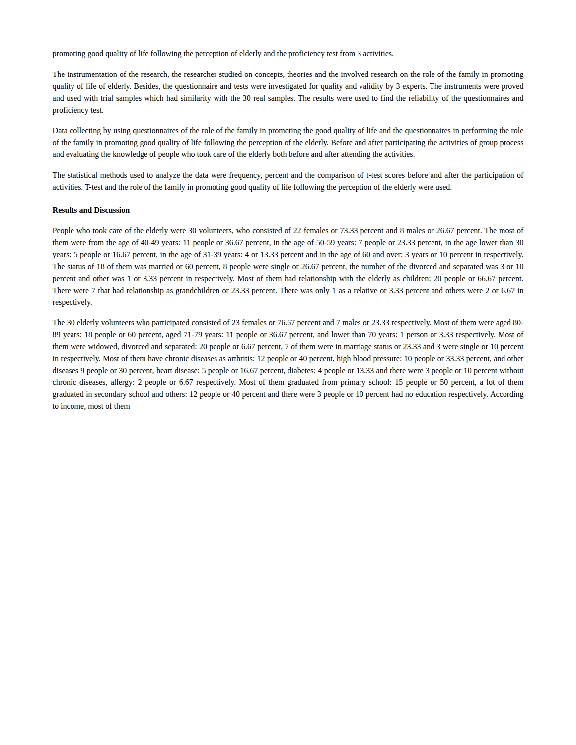promoting good quality of life following the perception of elderly and the proficiency test from 3 activities.
The instrumentation of the research, the researcher studied on concepts, theories and the involved research on the role of the family in promoting quality of life of elderly. Besides, the questionnaire and tests were investigated for quality and validity by 3 experts. The instruments were proved and used with trial samples which had similarity with the 30 real samples. The results were used to find the reliability of the questionnaires and proficiency test.
Data collecting by using questionnaires of the role of the family in promoting the good quality of life and the questionnaires in performing the role of the family in promoting good quality of life following the perception of the elderly. Before and after participating the activities of group process and evaluating the knowledge of people who took care of the elderly both before and after attending the activities.
The statistical methods used to analyze the data were frequency, percent and the comparison of t-test scores before and after the participation of activities. T-test and the role of the family in promoting good quality of life following the perception of the elderly were used.
Results and Discussion
People who took care of the elderly were 30 volunteers, who consisted of 22 females or 73.33 percent and 8 males or 26.67 percent. The most of them were from the age of 40-49 years: 11 people or 36.67 percent, in the age of 50-59 years: 7 people or 23.33 percent, in the age lower than 30 years: 5 people or 16.67 percent, in the age of 31-39 years: 4 or 13.33 percent and in the age of 60 and over: 3 years or 10 percent in respectively. The status of 18 of them was married or 60 percent, 8 people were single or 26.67 percent, the number of the divorced and separated was 3 or 10 percent and other was 1 or 3.33 percent in respectively. Most of them had relationship with the elderly as children: 20 people or 66.67 percent. There were 7 that had relationship as grandchildren or 23.33 percent. There was only 1 as a relative or 3.33 percent and others were 2 or 6.67 in respectively.
The 30 elderly volunteers who participated consisted of 23 females or 76.67 percent and 7 males or 23.33 respectively. Most of them were aged 80-89 years: 18 people or 60 percent, aged 71-79 years: 11 people or 36.67 percent, and lower than 70 years: 1 person or 3.33 respectively. Most of them were widowed, divorced and separated: 20 people or 6.67 percent, 7 of them were in marriage status or 23.33 and 3 were single or 10 percent in respectively. Most of them have chronic diseases as arthritis: 12 people or 40 percent, high blood pressure: 10 people or 33.33 percent, and other diseases 9 people or 30 percent, heart disease: 5 people or 16.67 percent, diabetes: 4 people or 13.33 and there were 3 people or 10 percent without chronic diseases, allergy: 2 people or 6.67 respectively. Most of them graduated from primary school: 15 people or 50 percent, a lot of them graduated in secondary school and others: 12 people or 40 percent and there were 3 people or 10 percent had no education respectively. According to income, most of them